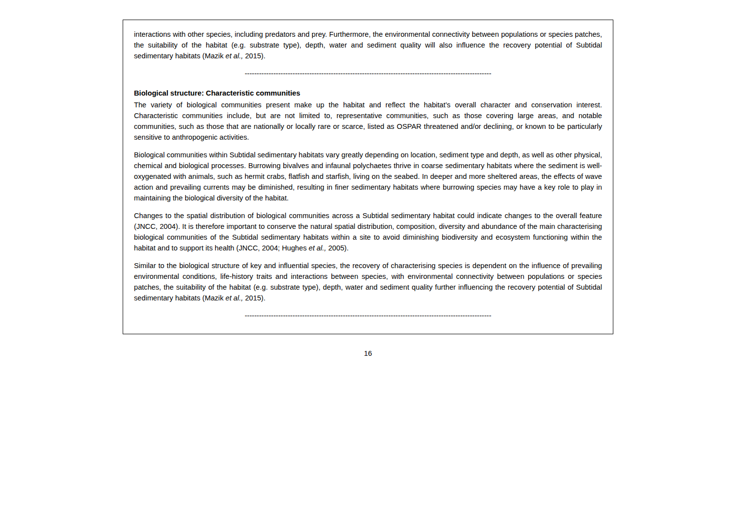interactions with other species, including predators and prey. Furthermore, the environmental connectivity between populations or species patches, the suitability of the habitat (e.g. substrate type), depth, water and sediment quality will also influence the recovery potential of Subtidal sedimentary habitats (Mazik et al., 2015).
-------------------------------------------------------------------------------------------------------
Biological structure: Characteristic communities
The variety of biological communities present make up the habitat and reflect the habitat’s overall character and conservation interest. Characteristic communities include, but are not limited to, representative communities, such as those covering large areas, and notable communities, such as those that are nationally or locally rare or scarce, listed as OSPAR threatened and/or declining, or known to be particularly sensitive to anthropogenic activities.
Biological communities within Subtidal sedimentary habitats vary greatly depending on location, sediment type and depth, as well as other physical, chemical and biological processes. Burrowing bivalves and infaunal polychaetes thrive in coarse sedimentary habitats where the sediment is well-oxygenated with animals, such as hermit crabs, flatfish and starfish, living on the seabed. In deeper and more sheltered areas, the effects of wave action and prevailing currents may be diminished, resulting in finer sedimentary habitats where burrowing species may have a key role to play in maintaining the biological diversity of the habitat.
Changes to the spatial distribution of biological communities across a Subtidal sedimentary habitat could indicate changes to the overall feature (JNCC, 2004). It is therefore important to conserve the natural spatial distribution, composition, diversity and abundance of the main characterising biological communities of the Subtidal sedimentary habitats within a site to avoid diminishing biodiversity and ecosystem functioning within the habitat and to support its health (JNCC, 2004; Hughes et al., 2005).
Similar to the biological structure of key and influential species, the recovery of characterising species is dependent on the influence of prevailing environmental conditions, life-history traits and interactions between species, with environmental connectivity between populations or species patches, the suitability of the habitat (e.g. substrate type), depth, water and sediment quality further influencing the recovery potential of Subtidal sedimentary habitats (Mazik et al., 2015).
-------------------------------------------------------------------------------------------------------
16